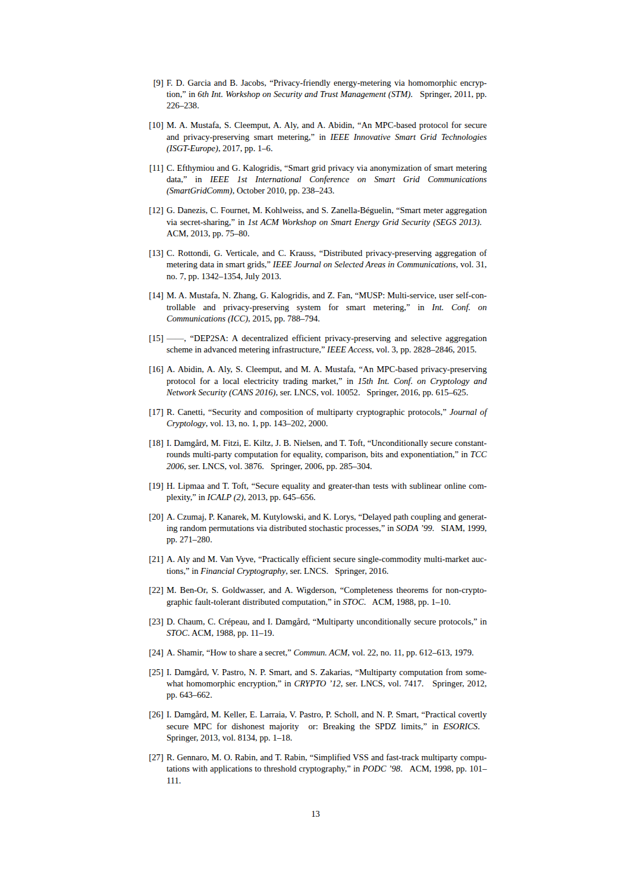[9] F. D. Garcia and B. Jacobs, “Privacy-friendly energy-metering via homomorphic encryption,” in 6th Int. Workshop on Security and Trust Management (STM). Springer, 2011, pp. 226–238.
[10] M. A. Mustafa, S. Cleemput, A. Aly, and A. Abidin, “An MPC-based protocol for secure and privacy-preserving smart metering,” in IEEE Innovative Smart Grid Technologies (ISGT-Europe), 2017, pp. 1–6.
[11] C. Efthymiou and G. Kalogridis, “Smart grid privacy via anonymization of smart metering data,” in IEEE 1st International Conference on Smart Grid Communications (SmartGridComm), October 2010, pp. 238–243.
[12] G. Danezis, C. Fournet, M. Kohlweiss, and S. Zanella-Béguelin, “Smart meter aggregation via secret-sharing,” in 1st ACM Workshop on Smart Energy Grid Security (SEGS 2013). ACM, 2013, pp. 75–80.
[13] C. Rottondi, G. Verticale, and C. Krauss, “Distributed privacy-preserving aggregation of metering data in smart grids,” IEEE Journal on Selected Areas in Communications, vol. 31, no. 7, pp. 1342–1354, July 2013.
[14] M. A. Mustafa, N. Zhang, G. Kalogridis, and Z. Fan, “MUSP: Multi-service, user self-controllable and privacy-preserving system for smart metering,” in Int. Conf. on Communications (ICC), 2015, pp. 788–794.
[15]——, “DEP2SA: A decentralized efficient privacy-preserving and selective aggregation scheme in advanced metering infrastructure,” IEEE Access, vol. 3, pp. 2828–2846, 2015.
[16] A. Abidin, A. Aly, S. Cleemput, and M. A. Mustafa, “An MPC-based privacy-preserving protocol for a local electricity trading market,” in 15th Int. Conf. on Cryptology and Network Security (CANS 2016), ser. LNCS, vol. 10052. Springer, 2016, pp. 615–625.
[17] R. Canetti, “Security and composition of multiparty cryptographic protocols,” Journal of Cryptology, vol. 13, no. 1, pp. 143–202, 2000.
[18] I. Damgård, M. Fitzi, E. Kiltz, J. B. Nielsen, and T. Toft, “Unconditionally secure constant-rounds multi-party computation for equality, comparison, bits and exponentiation,” in TCC 2006, ser. LNCS, vol. 3876. Springer, 2006, pp. 285–304.
[19] H. Lipmaa and T. Toft, “Secure equality and greater-than tests with sublinear online complexity,” in ICALP (2), 2013, pp. 645–656.
[20] A. Czumaj, P. Kanarek, M. Kutylowski, and K. Lorys, “Delayed path coupling and generating random permutations via distributed stochastic processes,” in SODA ’99. SIAM, 1999, pp. 271–280.
[21] A. Aly and M. Van Vyve, “Practically efficient secure single-commodity multi-market auctions,” in Financial Cryptography, ser. LNCS. Springer, 2016.
[22] M. Ben-Or, S. Goldwasser, and A. Wigderson, “Completeness theorems for non-cryptographic fault-tolerant distributed computation,” in STOC. ACM, 1988, pp. 1–10.
[23] D. Chaum, C. Crépeau, and I. Damgård, “Multiparty unconditionally secure protocols,” in STOC. ACM, 1988, pp. 11–19.
[24] A. Shamir, “How to share a secret,” Commun. ACM, vol. 22, no. 11, pp. 612–613, 1979.
[25] I. Damgård, V. Pastro, N. P. Smart, and S. Zakarias, “Multiparty computation from somewhat homomorphic encryption,” in CRYPTO ’12, ser. LNCS, vol. 7417. Springer, 2012, pp. 643–662.
[26] I. Damgård, M. Keller, E. Larraia, V. Pastro, P. Scholl, and N. P. Smart, “Practical covertly secure MPC for dishonest majority or: Breaking the SPDZ limits,” in ESORICS. Springer, 2013, vol. 8134, pp. 1–18.
[27] R. Gennaro, M. O. Rabin, and T. Rabin, “Simplified VSS and fast-track multiparty computations with applications to threshold cryptography,” in PODC ’98. ACM, 1998, pp. 101–111.
13